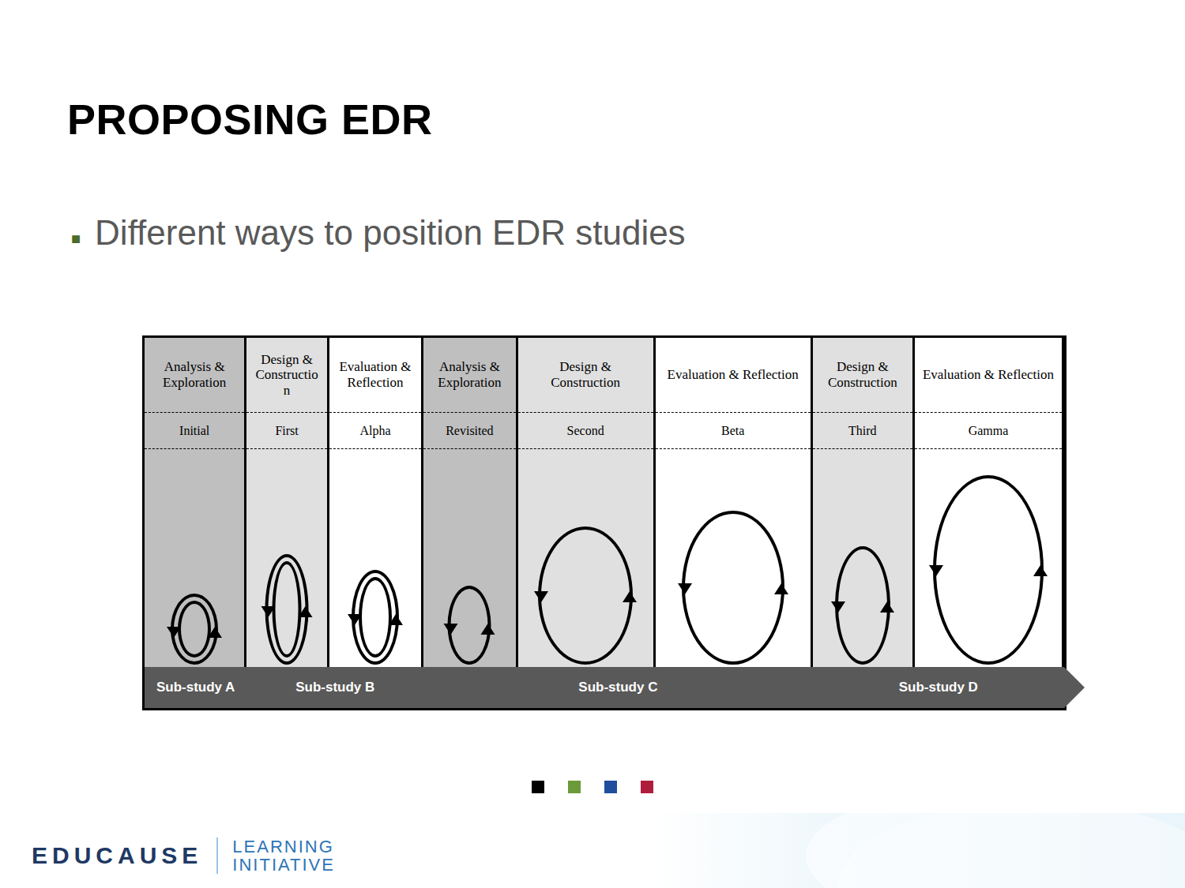PROPOSING EDR
■ Different ways to position EDR studies
Analysis &
Exploration
Initial
Design &
Constructio
n
First
Evaluation &
Reflection
Alpha
Analysis &
Exploration
Revisited
Design &
Construction
Second
Evaluation & Reflection
Beta
Design &
Construction
Third
Evaluation & Reflection
Gamma
Sub-study A
Sub-study B
Sub-study C
Sub-study D
EDUCAUSE
LEARNING
INITIATIVE